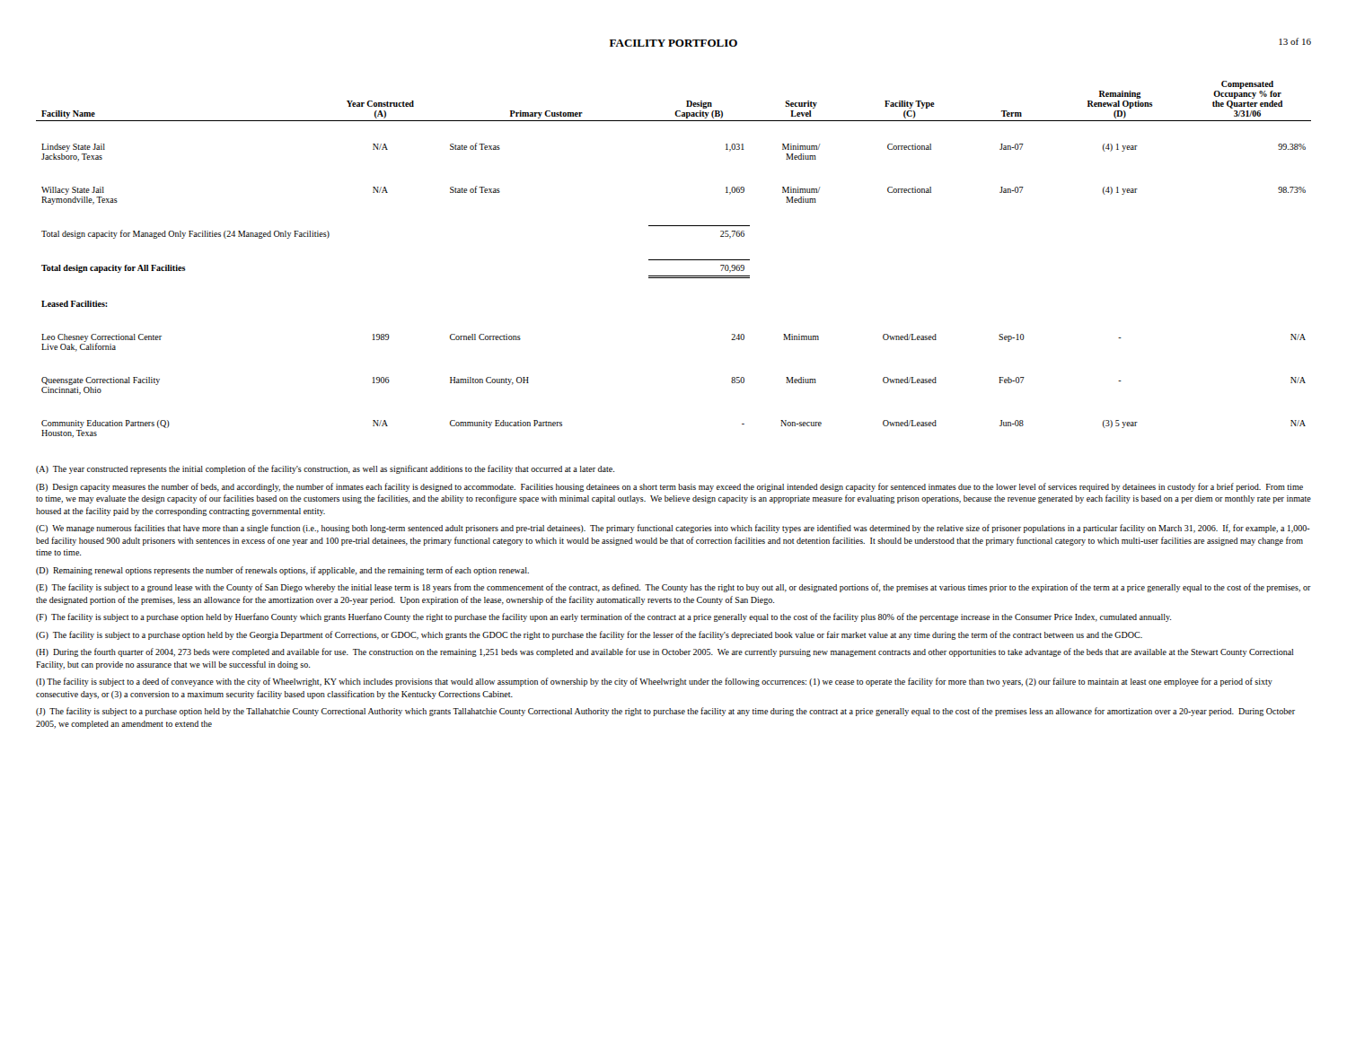FACILITY PORTFOLIO
13 of 16
| Facility Name | Year Constructed (A) | Primary Customer | Design Capacity (B) | Security Level | Facility Type (C) | Term | Remaining Renewal Options (D) | Compensated Occupancy % for the Quarter ended 3/31/06 |
| --- | --- | --- | --- | --- | --- | --- | --- | --- |
| Lindsey State Jail Jacksboro, Texas | N/A | State of Texas | 1,031 | Minimum/ Medium | Correctional | Jan-07 | (4) 1 year | 99.38% |
| Willacy State Jail Raymondville, Texas | N/A | State of Texas | 1,069 | Minimum/ Medium | Correctional | Jan-07 | (4) 1 year | 98.73% |
| Total design capacity for Managed Only Facilities (24 Managed Only Facilities) | 25,766 | |
| Total design capacity for All Facilities | 70,969 | |
| Leased Facilities: |
| Leo Chesney Correctional Center Live Oak, California | 1989 | Cornell Corrections | 240 | Minimum | Owned/Leased | Sep-10 | - | N/A |
| Queensgate Correctional Facility Cincinnati, Ohio | 1906 | Hamilton County, OH | 850 | Medium | Owned/Leased | Feb-07 | - | N/A |
| Community Education Partners (Q) Houston, Texas | N/A | Community Education Partners | - | Non-secure | Owned/Leased | Jun-08 | (3) 5 year | N/A |
(A) The year constructed represents the initial completion of the facility's construction, as well as significant additions to the facility that occurred at a later date.
(B) Design capacity measures the number of beds, and accordingly, the number of inmates each facility is designed to accommodate. Facilities housing detainees on a short term basis may exceed the original intended design capacity for sentenced inmates due to the lower level of services required by detainees in custody for a brief period. From time to time, we may evaluate the design capacity of our facilities based on the customers using the facilities, and the ability to reconfigure space with minimal capital outlays. We believe design capacity is an appropriate measure for evaluating prison operations, because the revenue generated by each facility is based on a per diem or monthly rate per inmate housed at the facility paid by the corresponding contracting governmental entity.
(C) We manage numerous facilities that have more than a single function (i.e., housing both long-term sentenced adult prisoners and pre-trial detainees). The primary functional categories into which facility types are identified was determined by the relative size of prisoner populations in a particular facility on March 31, 2006. If, for example, a 1,000-bed facility housed 900 adult prisoners with sentences in excess of one year and 100 pre-trial detainees, the primary functional category to which it would be assigned would be that of correction facilities and not detention facilities. It should be understood that the primary functional category to which multi-user facilities are assigned may change from time to time.
(D) Remaining renewal options represents the number of renewals options, if applicable, and the remaining term of each option renewal.
(E) The facility is subject to a ground lease with the County of San Diego whereby the initial lease term is 18 years from the commencement of the contract, as defined. The County has the right to buy out all, or designated portions of, the premises at various times prior to the expiration of the term at a price generally equal to the cost of the premises, or the designated portion of the premises, less an allowance for the amortization over a 20-year period. Upon expiration of the lease, ownership of the facility automatically reverts to the County of San Diego.
(F) The facility is subject to a purchase option held by Huerfano County which grants Huerfano County the right to purchase the facility upon an early termination of the contract at a price generally equal to the cost of the facility plus 80% of the percentage increase in the Consumer Price Index, cumulated annually.
(G) The facility is subject to a purchase option held by the Georgia Department of Corrections, or GDOC, which grants the GDOC the right to purchase the facility for the lesser of the facility's depreciated book value or fair market value at any time during the term of the contract between us and the GDOC.
(H) During the fourth quarter of 2004, 273 beds were completed and available for use. The construction on the remaining 1,251 beds was completed and available for use in October 2005. We are currently pursuing new management contracts and other opportunities to take advantage of the beds that are available at the Stewart County Correctional Facility, but can provide no assurance that we will be successful in doing so.
(I) The facility is subject to a deed of conveyance with the city of Wheelwright, KY which includes provisions that would allow assumption of ownership by the city of Wheelwright under the following occurrences: (1) we cease to operate the facility for more than two years, (2) our failure to maintain at least one employee for a period of sixty consecutive days, or (3) a conversion to a maximum security facility based upon classification by the Kentucky Corrections Cabinet.
(J) The facility is subject to a purchase option held by the Tallahatchie County Correctional Authority which grants Tallahatchie County Correctional Authority the right to purchase the facility at any time during the contract at a price generally equal to the cost of the premises less an allowance for amortization over a 20-year period. During October 2005, we completed an amendment to extend the